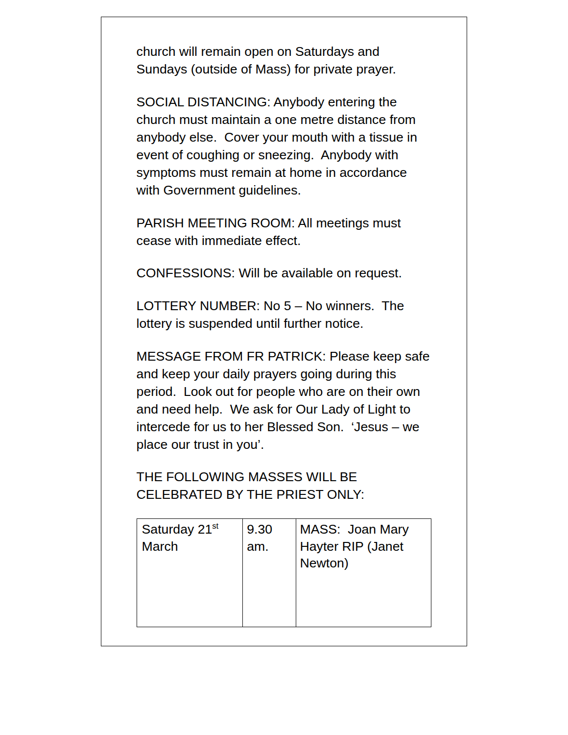church will remain open on Saturdays and Sundays (outside of Mass) for private prayer.
SOCIAL DISTANCING: Anybody entering the church must maintain a one metre distance from anybody else. Cover your mouth with a tissue in event of coughing or sneezing. Anybody with symptoms must remain at home in accordance with Government guidelines.
PARISH MEETING ROOM: All meetings must cease with immediate effect.
CONFESSIONS: Will be available on request.
LOTTERY NUMBER: No 5 – No winners. The lottery is suspended until further notice.
MESSAGE FROM FR PATRICK: Please keep safe and keep your daily prayers going during this period. Look out for people who are on their own and need help. We ask for Our Lady of Light to intercede for us to her Blessed Son. ‘Jesus – we place our trust in you’.
THE FOLLOWING MASSES WILL BE CELEBRATED BY THE PRIEST ONLY:
| Saturday 21 st March | 9.30 am. | MASS: Joan Mary Hayter RIP (Janet Newton) |